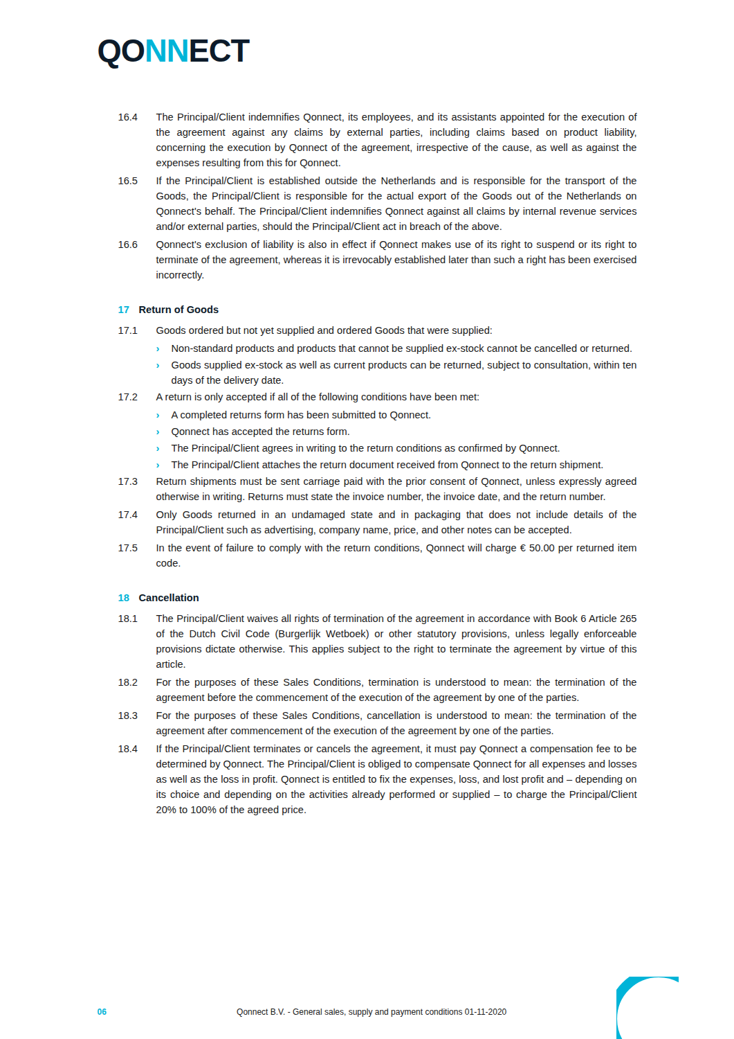QONNECT
16.4 The Principal/Client indemnifies Qonnect, its employees, and its assistants appointed for the execution of the agreement against any claims by external parties, including claims based on product liability, concerning the execution by Qonnect of the agreement, irrespective of the cause, as well as against the expenses resulting from this for Qonnect.
16.5 If the Principal/Client is established outside the Netherlands and is responsible for the transport of the Goods, the Principal/Client is responsible for the actual export of the Goods out of the Netherlands on Qonnect's behalf. The Principal/Client indemnifies Qonnect against all claims by internal revenue services and/or external parties, should the Principal/Client act in breach of the above.
16.6 Qonnect's exclusion of liability is also in effect if Qonnect makes use of its right to suspend or its right to terminate of the agreement, whereas it is irrevocably established later than such a right has been exercised incorrectly.
17 Return of Goods
17.1 Goods ordered but not yet supplied and ordered Goods that were supplied:
›Non-standard products and products that cannot be supplied ex-stock cannot be cancelled or returned.
›Goods supplied ex-stock as well as current products can be returned, subject to consultation, within ten days of the delivery date.
17.2 A return is only accepted if all of the following conditions have been met:
›A completed returns form has been submitted to Qonnect.
›Qonnect has accepted the returns form.
›The Principal/Client agrees in writing to the return conditions as confirmed by Qonnect.
›The Principal/Client attaches the return document received from Qonnect to the return shipment.
17.3 Return shipments must be sent carriage paid with the prior consent of Qonnect, unless expressly agreed otherwise in writing. Returns must state the invoice number, the invoice date, and the return number.
17.4 Only Goods returned in an undamaged state and in packaging that does not include details of the Principal/Client such as advertising, company name, price, and other notes can be accepted.
17.5 In the event of failure to comply with the return conditions, Qonnect will charge € 50.00 per returned item code.
18 Cancellation
18.1 The Principal/Client waives all rights of termination of the agreement in accordance with Book 6 Article 265 of the Dutch Civil Code (Burgerlijk Wetboek) or other statutory provisions, unless legally enforceable provisions dictate otherwise. This applies subject to the right to terminate the agreement by virtue of this article.
18.2 For the purposes of these Sales Conditions, termination is understood to mean: the termination of the agreement before the commencement of the execution of the agreement by one of the parties.
18.3 For the purposes of these Sales Conditions, cancellation is understood to mean: the termination of the agreement after commencement of the execution of the agreement by one of the parties.
18.4 If the Principal/Client terminates or cancels the agreement, it must pay Qonnect a compensation fee to be determined by Qonnect. The Principal/Client is obliged to compensate Qonnect for all expenses and losses as well as the loss in profit. Qonnect is entitled to fix the expenses, loss, and lost profit and – depending on its choice and depending on the activities already performed or supplied – to charge the Principal/Client 20% to 100% of the agreed price.
06 Qonnect B.V. - General sales, supply and payment conditions 01-11-2020